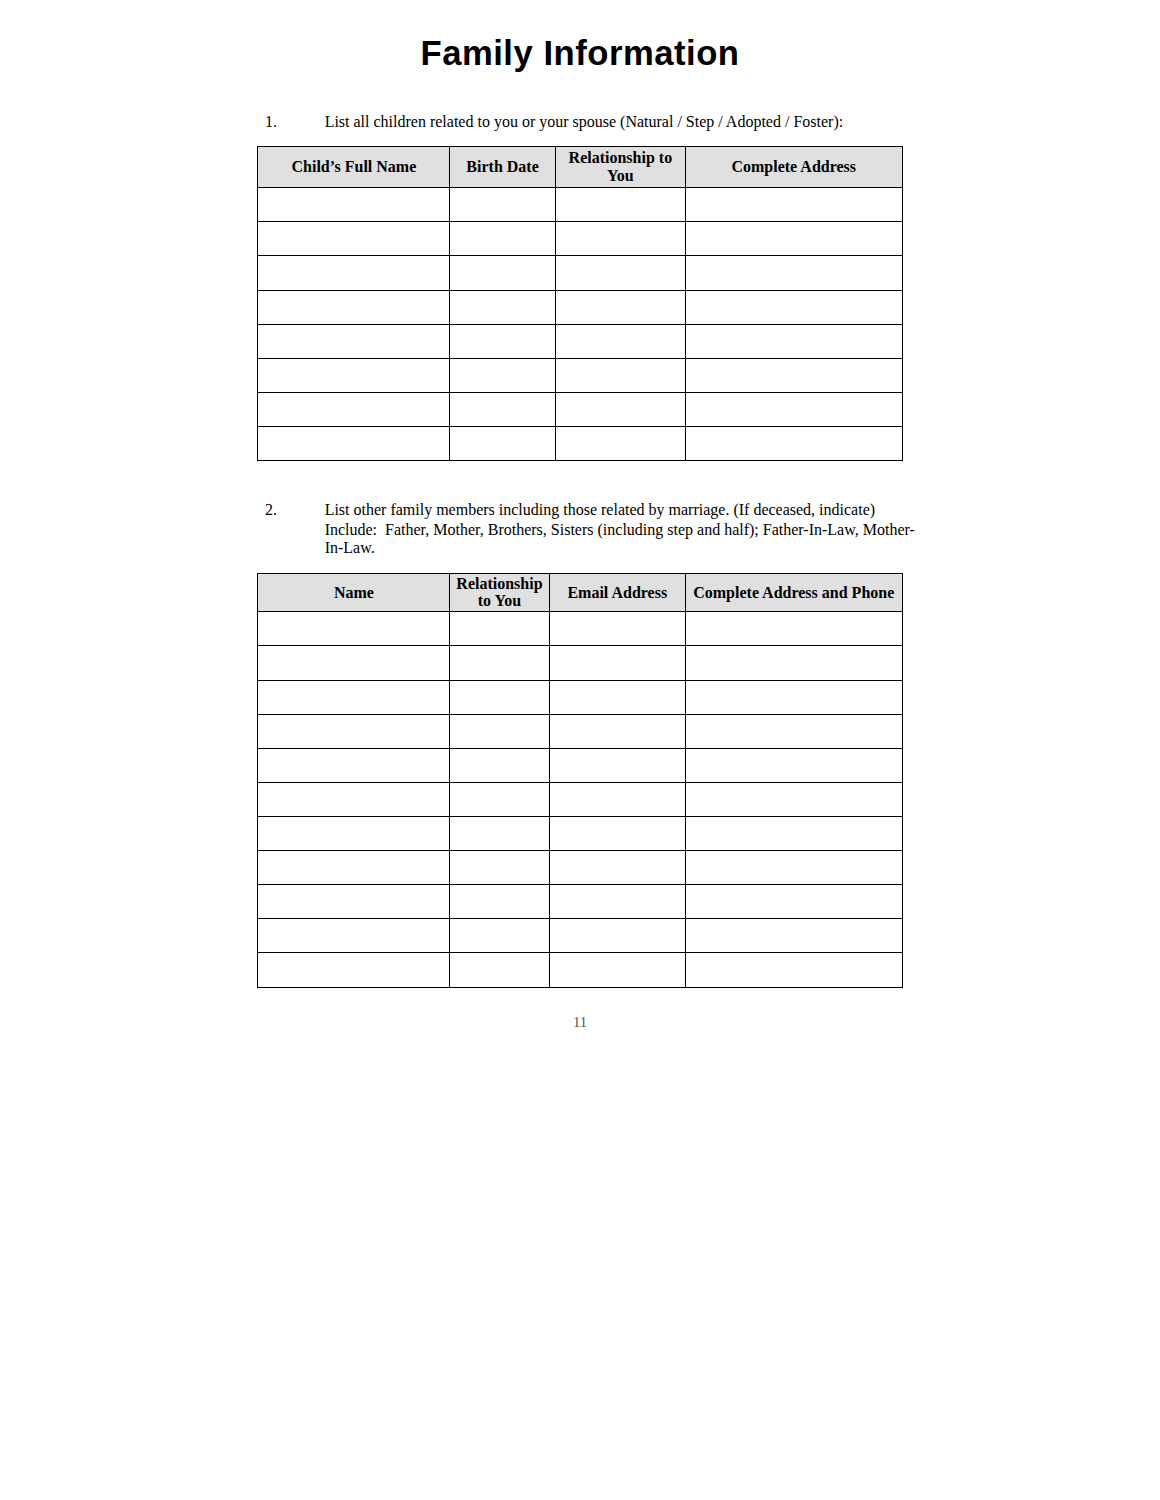Family Information
1.
List all children related to you or your spouse (Natural / Step / Adopted / Foster):
| Child’s Full Name | Birth Date | Relationship to You | Complete Address |
| --- | --- | --- | --- |
2.
List other family members including those related by marriage. (If deceased, indicate) Include: Father, Mother, Brothers, Sisters (including step and half); Father-In-Law, Mother-In-Law.
| Name | Relationship to You | Email Address | Complete Address and Phone |
| --- | --- | --- | --- |
11